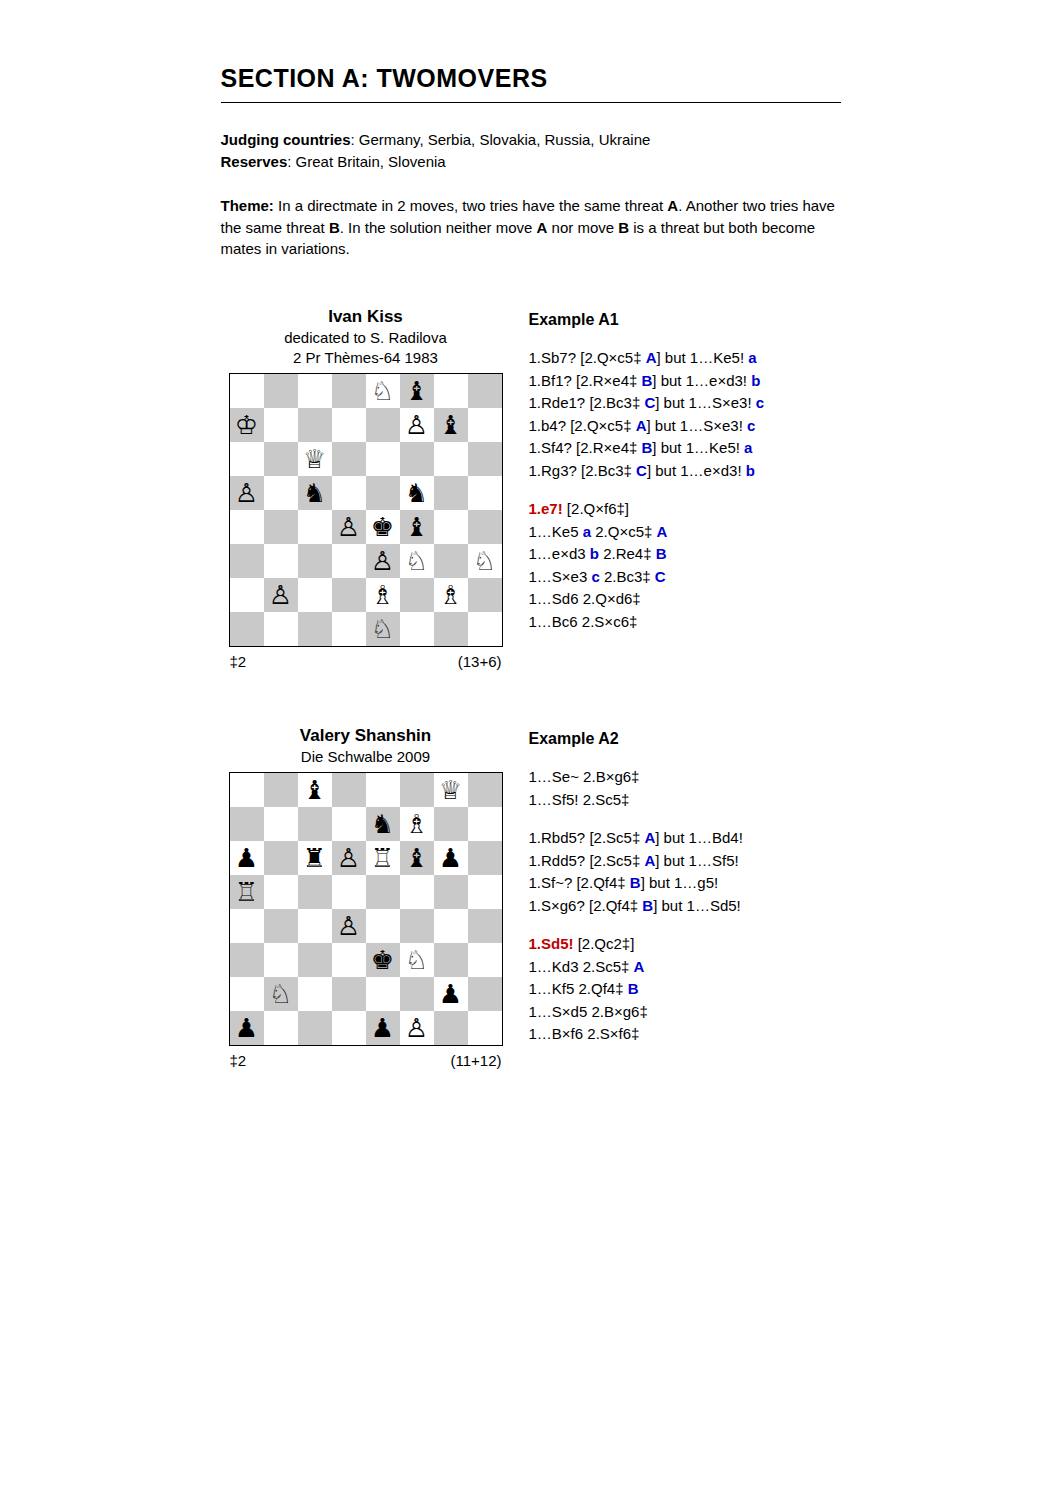SECTION A: TWOMOVERS
Judging countries: Germany, Serbia, Slovakia, Russia, Ukraine
Reserves: Great Britain, Slovenia
Theme: In a directmate in 2 moves, two tries have the same threat A. Another two tries have the same threat B. In the solution neither move A nor move B is a threat but both become mates in variations.
Ivan Kiss
dedicated to S. Radilova
2 Pr Thèmes-64 1983
| | | | | ♘ | ♝ | | |
| ♔ | | | | | ♙ | ♝ | |
| | | ♕ | | | | | |
| ♙ | | ♞ | | | ♞ | | |
| | | | ♙ | ♚ | ♝ | | |
| | | | | ♙ | ♘ | | ♘ |
| | ♙ | | | ♗ | | ♗ | |
| | | | | ♘ | | | |
‡2 (13+6)
Example A1
1.Sb7? [2.Q×c5‡ A] but 1…Ke5! a
1.Bf1? [2.R×e4‡ B] but 1…e×d3! b
1.Rde1? [2.Bc3‡ C] but 1…S×e3! c
1.b4? [2.Q×c5‡ A] but 1…S×e3! c
1.Sf4? [2.R×e4‡ B] but 1…Ke5! a
1.Rg3? [2.Bc3‡ C] but 1…e×d3! b
1.e7! [2.Q×f6‡]
1…Ke5 a 2.Q×c5‡ A
1…e×d3 b 2.Re4‡ B
1…S×e3 c 2.Bc3‡ C
1…Sd6 2.Q×d6‡
1…Bc6 2.S×c6‡
Valery Shanshin
Die Schwalbe 2009
| | | ♝ | | | | ♕ | |
| | | | | ♞ | ♗ | | |
| ♟ | | ♜ | ♙ | ♖ | ♝ | ♟ | |
| ♖ | | | | | | | |
| | | | ♙ | | | | |
| | | | | ♚ | ♘ | | |
| | ♘ | | | | | ♟ | |
| ♟ | | | | ♟ | ♙ | | |
‡2 (11+12)
Example A2
1…Se~ 2.B×g6‡
1…Sf5! 2.Sc5‡
1.Rbd5? [2.Sc5‡ A] but 1…Bd4!
1.Rdd5? [2.Sc5‡ A] but 1…Sf5!
1.Sf~? [2.Qf4‡ B] but 1…g5!
1.S×g6? [2.Qf4‡ B] but 1…Sd5!
1.Sd5! [2.Qc2‡]
1…Kd3 2.Sc5‡ A
1…Kf5 2.Qf4‡ B
1…S×d5 2.B×g6‡
1…B×f6 2.S×f6‡